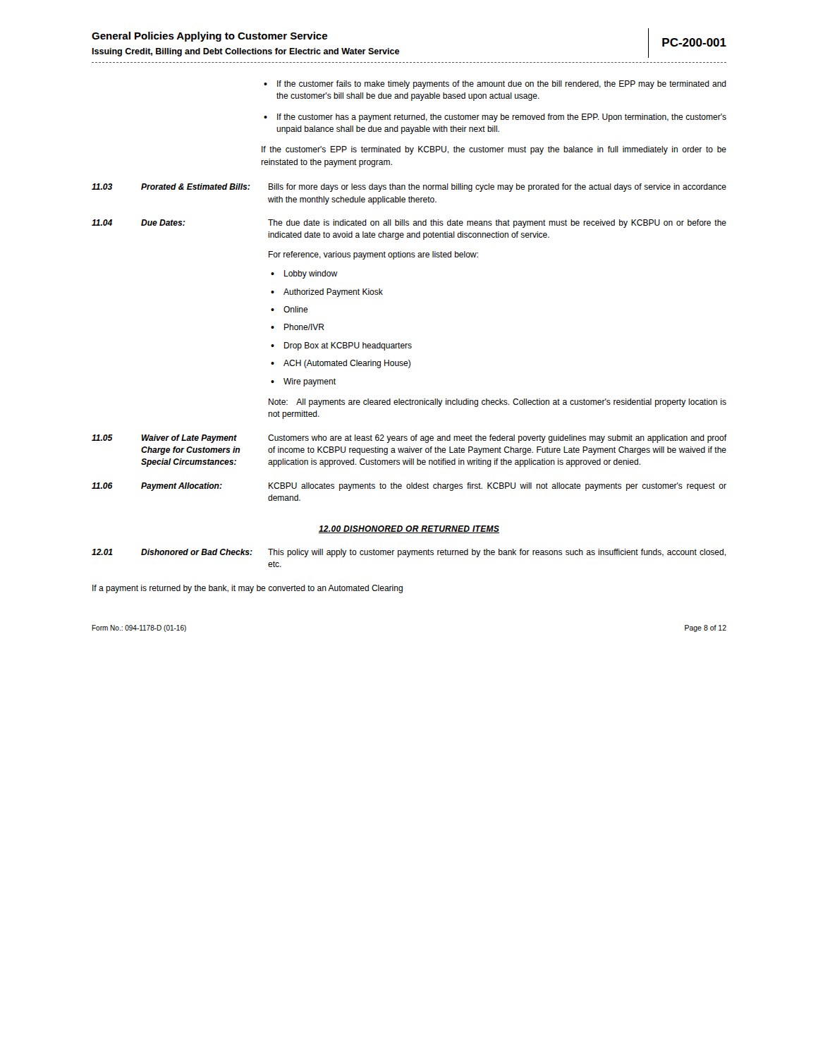General Policies Applying to Customer Service
Issuing Credit, Billing and Debt Collections for Electric and Water Service
PC-200-001
If the customer fails to make timely payments of the amount due on the bill rendered, the EPP may be terminated and the customer's bill shall be due and payable based upon actual usage.
If the customer has a payment returned, the customer may be removed from the EPP. Upon termination, the customer's unpaid balance shall be due and payable with their next bill.
If the customer's EPP is terminated by KCBPU, the customer must pay the balance in full immediately in order to be reinstated to the payment program.
11.03
Prorated & Estimated Bills:
Bills for more days or less days than the normal billing cycle may be prorated for the actual days of service in accordance with the monthly schedule applicable thereto.
11.04
Due Dates:
The due date is indicated on all bills and this date means that payment must be received by KCBPU on or before the indicated date to avoid a late charge and potential disconnection of service.
For reference, various payment options are listed below:
Lobby window
Authorized Payment Kiosk
Online
Phone/IVR
Drop Box at KCBPU headquarters
ACH (Automated Clearing House)
Wire payment
Note: All payments are cleared electronically including checks. Collection at a customer's residential property location is not permitted.
11.05
Waiver of Late Payment Charge for Customers in Special Circumstances:
Customers who are at least 62 years of age and meet the federal poverty guidelines may submit an application and proof of income to KCBPU requesting a waiver of the Late Payment Charge. Future Late Payment Charges will be waived if the application is approved. Customers will be notified in writing if the application is approved or denied.
11.06
Payment Allocation:
KCBPU allocates payments to the oldest charges first. KCBPU will not allocate payments per customer's request or demand.
12.00 DISHONORED OR RETURNED ITEMS
12.01
Dishonored or Bad Checks:
This policy will apply to customer payments returned by the bank for reasons such as insufficient funds, account closed, etc.
If a payment is returned by the bank, it may be converted to an Automated Clearing
Form No.: 094-1178-D (01-16)
Page 8 of 12